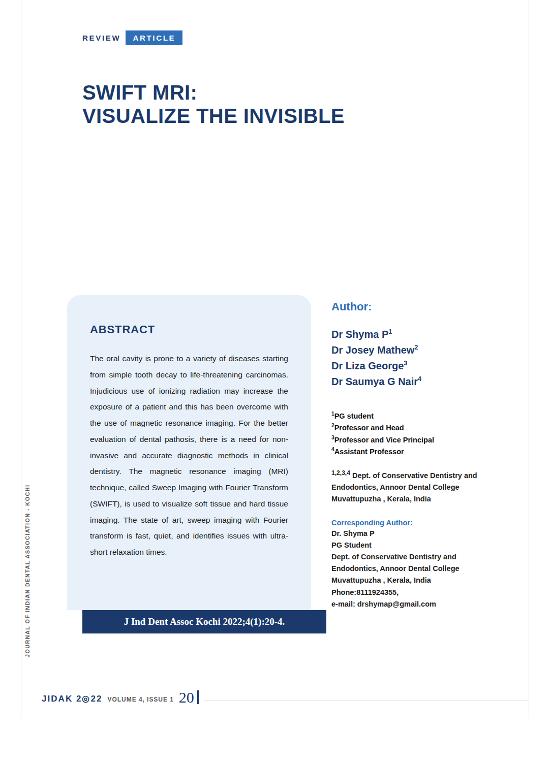REVIEW ARTICLE
SWIFT MRI:
Visualize the Invisible
ABSTRACT
The oral cavity is prone to a variety of diseases starting from simple tooth decay to life-threatening carcinomas. Injudicious use of ionizing radiation may increase the exposure of a patient and this has been overcome with the use of magnetic resonance imaging. For the better evaluation of dental pathosis, there is a need for non-invasive and accurate diagnostic methods in clinical dentistry. The magnetic resonance imaging (MRI) technique, called Sweep Imaging with Fourier Transform (SWIFT), is used to visualize soft tissue and hard tissue imaging. The state of art, sweep imaging with Fourier transform is fast, quiet, and identifies issues with ultra-short relaxation times.
Author:
Dr Shyma P1
Dr Josey Mathew2
Dr Liza George3
Dr Saumya G Nair4
1PG student
2Professor and Head
3Professor and Vice Principal
4Assistant Professor
1,2,3,4 Dept. of Conservative Dentistry and Endodontics, Annoor Dental College Muvattupuzha , Kerala, India
Corresponding Author:
Dr. Shyma P
PG Student
Dept. of Conservative Dentistry and Endodontics, Annoor Dental College Muvattupuzha , Kerala, India
Phone:8111924355,
e-mail: drshymap@gmail.com
J Ind Dent Assoc Kochi 2022;4(1):20-4.
JOURNAL OF INDIAN DENTAL ASSOCIATION - KOCHI
JIDAK 2◎22 VOLUME 4, ISSUE 1 20